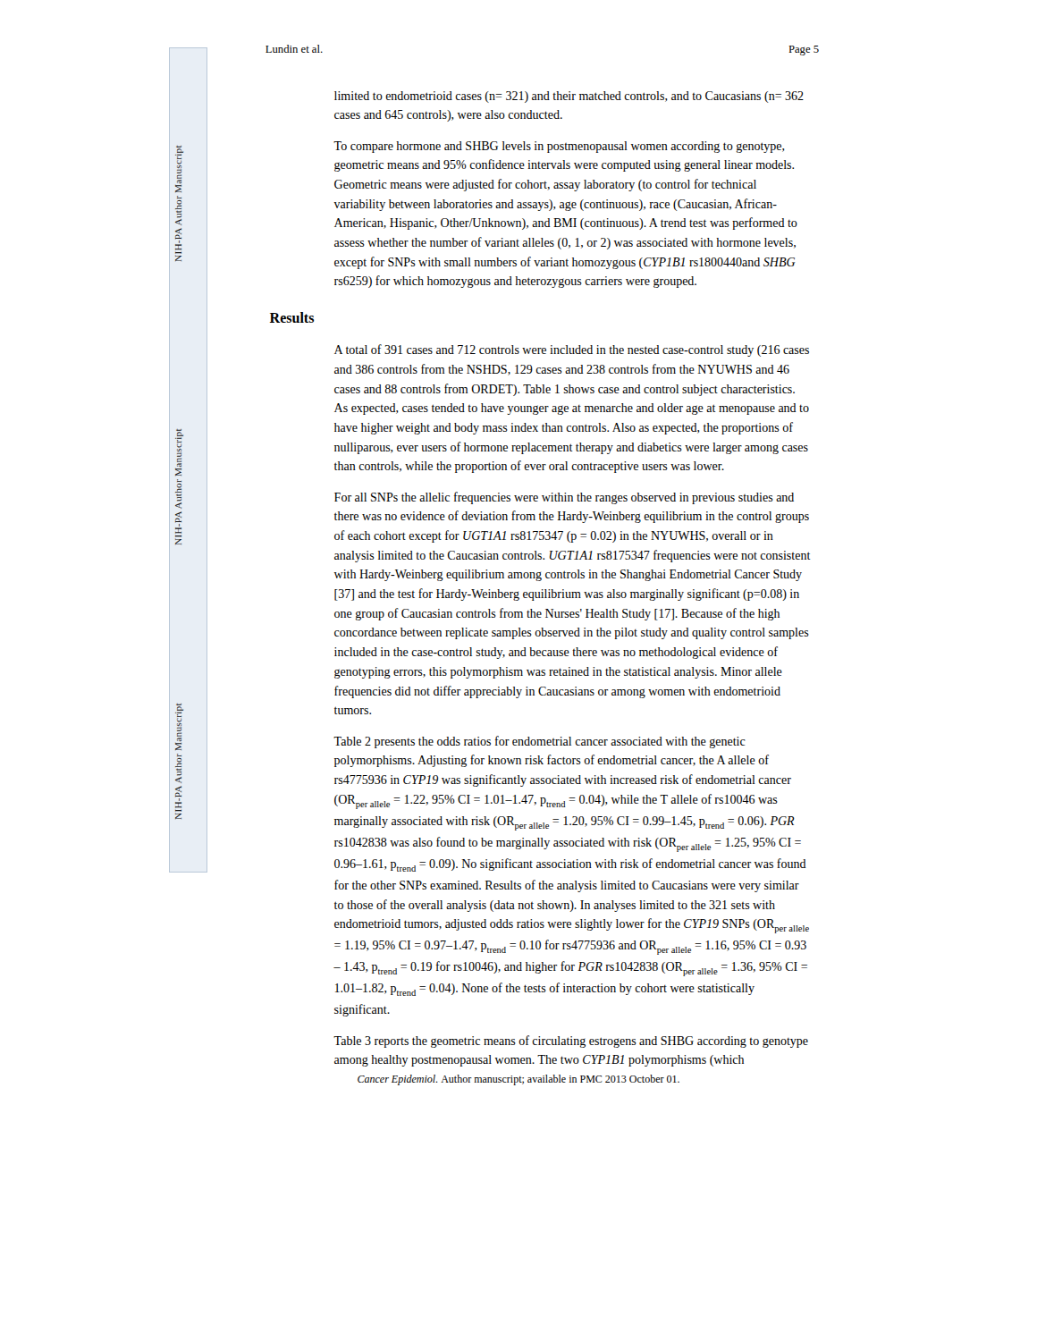NIH-PA Author Manuscript
NIH-PA Author Manuscript
NIH-PA Author Manuscript
Lundin et al. Page 5
limited to endometrioid cases (n= 321) and their matched controls, and to Caucasians (n= 362 cases and 645 controls), were also conducted.
To compare hormone and SHBG levels in postmenopausal women according to genotype, geometric means and 95% confidence intervals were computed using general linear models. Geometric means were adjusted for cohort, assay laboratory (to control for technical variability between laboratories and assays), age (continuous), race (Caucasian, African-American, Hispanic, Other/Unknown), and BMI (continuous). A trend test was performed to assess whether the number of variant alleles (0, 1, or 2) was associated with hormone levels, except for SNPs with small numbers of variant homozygous (CYP1B1 rs1800440and SHBG rs6259) for which homozygous and heterozygous carriers were grouped.
Results
A total of 391 cases and 712 controls were included in the nested case-control study (216 cases and 386 controls from the NSHDS, 129 cases and 238 controls from the NYUWHS and 46 cases and 88 controls from ORDET). Table 1 shows case and control subject characteristics. As expected, cases tended to have younger age at menarche and older age at menopause and to have higher weight and body mass index than controls. Also as expected, the proportions of nulliparous, ever users of hormone replacement therapy and diabetics were larger among cases than controls, while the proportion of ever oral contraceptive users was lower.
For all SNPs the allelic frequencies were within the ranges observed in previous studies and there was no evidence of deviation from the Hardy-Weinberg equilibrium in the control groups of each cohort except for UGT1A1 rs8175347 (p = 0.02) in the NYUWHS, overall or in analysis limited to the Caucasian controls. UGT1A1 rs8175347 frequencies were not consistent with Hardy-Weinberg equilibrium among controls in the Shanghai Endometrial Cancer Study [37] and the test for Hardy-Weinberg equilibrium was also marginally significant (p=0.08) in one group of Caucasian controls from the Nurses' Health Study [17]. Because of the high concordance between replicate samples observed in the pilot study and quality control samples included in the case-control study, and because there was no methodological evidence of genotyping errors, this polymorphism was retained in the statistical analysis. Minor allele frequencies did not differ appreciably in Caucasians or among women with endometrioid tumors.
Table 2 presents the odds ratios for endometrial cancer associated with the genetic polymorphisms. Adjusting for known risk factors of endometrial cancer, the A allele of rs4775936 in CYP19 was significantly associated with increased risk of endometrial cancer (ORper allele = 1.22, 95% CI = 1.01–1.47, ptrend = 0.04), while the T allele of rs10046 was marginally associated with risk (ORper allele = 1.20, 95% CI = 0.99–1.45, ptrend = 0.06). PGR rs1042838 was also found to be marginally associated with risk (ORper allele = 1.25, 95% CI = 0.96–1.61, ptrend = 0.09). No significant association with risk of endometrial cancer was found for the other SNPs examined. Results of the analysis limited to Caucasians were very similar to those of the overall analysis (data not shown). In analyses limited to the 321 sets with endometrioid tumors, adjusted odds ratios were slightly lower for the CYP19 SNPs (ORper allele = 1.19, 95% CI = 0.97–1.47, ptrend = 0.10 for rs4775936 and ORper allele = 1.16, 95% CI = 0.93 – 1.43, ptrend = 0.19 for rs10046), and higher for PGR rs1042838 (ORper allele = 1.36, 95% CI = 1.01–1.82, ptrend = 0.04). None of the tests of interaction by cohort were statistically significant.
Table 3 reports the geometric means of circulating estrogens and SHBG according to genotype among healthy postmenopausal women. The two CYP1B1 polymorphisms (which
Cancer Epidemiol. Author manuscript; available in PMC 2013 October 01.